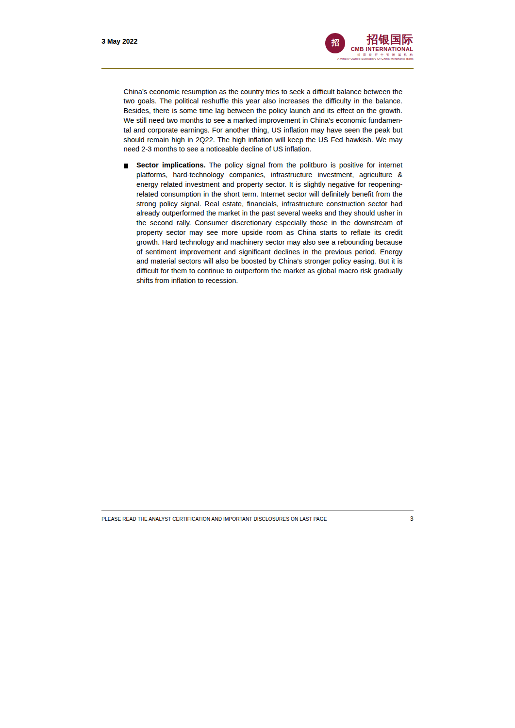3 May 2022
招
招银国际
CMB INTERNATIONAL
招 商 银 行 全 资 附 属 机 构
A Wholly Owned Subsidiary Of China Merchants Bank
China’s economic resumption as the country tries to seek a difficult balance between the two goals. The political reshuffle this year also increases the difficulty in the balance. Besides, there is some time lag between the policy launch and its effect on the growth. We still need two months to see a marked improvement in China’s economic fundamental and corporate earnings. For another thing, US inflation may have seen the peak but should remain high in 2Q22. The high inflation will keep the US Fed hawkish. We may need 2-3 months to see a noticeable decline of US inflation.
Sector implications. The policy signal from the politburo is positive for internet platforms, hard-technology companies, infrastructure investment, agriculture & energy related investment and property sector. It is slightly negative for reopening-related consumption in the short term. Internet sector will definitely benefit from the strong policy signal. Real estate, financials, infrastructure construction sector had already outperformed the market in the past several weeks and they should usher in the second rally. Consumer discretionary especially those in the downstream of property sector may see more upside room as China starts to reflate its credit growth. Hard technology and machinery sector may also see a rebounding because of sentiment improvement and significant declines in the previous period. Energy and material sectors will also be boosted by China’s stronger policy easing. But it is difficult for them to continue to outperform the market as global macro risk gradually shifts from inflation to recession.
PLEASE READ THE ANALYST CERTIFICATION AND IMPORTANT DISCLOSURES ON LAST PAGE
3